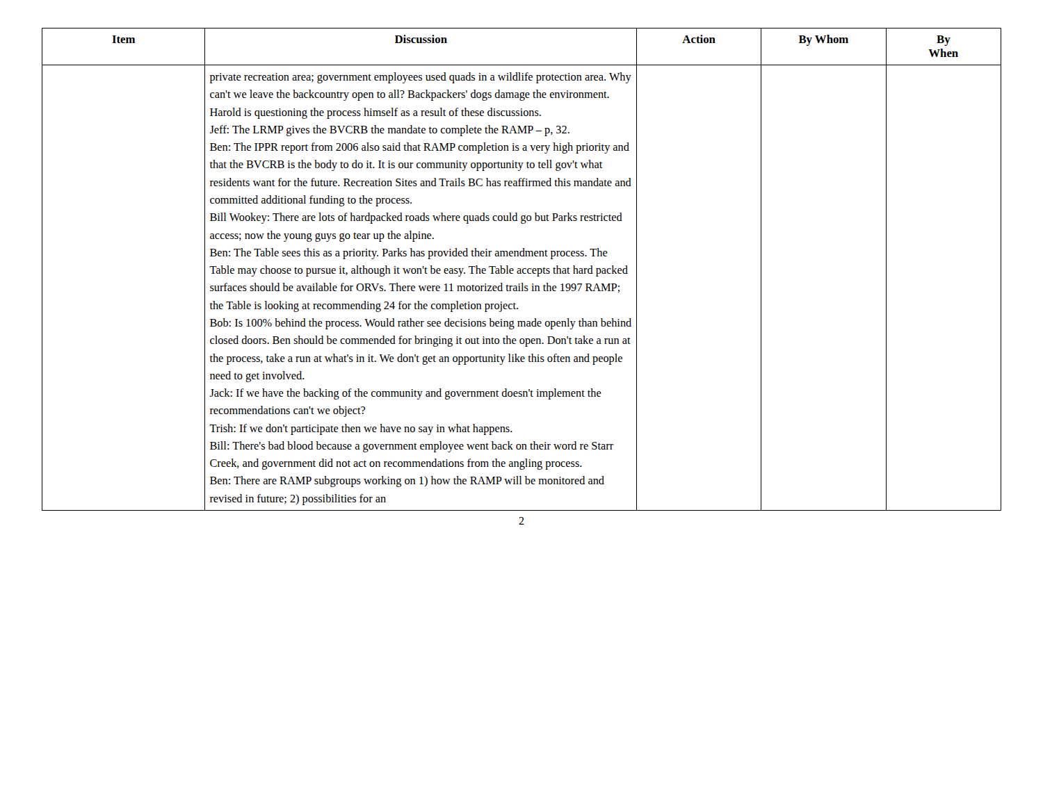| Item | Discussion | Action | By Whom | By When |
| --- | --- | --- | --- | --- |
| | private recreation area; government employees used quads in a wildlife protection area. Why can't we leave the backcountry open to all? Backpackers' dogs damage the environment. Harold is questioning the process himself as a result of these discussions. Jeff: The LRMP gives the BVCRB the mandate to complete the RAMP – p, 32. Ben: The IPPR report from 2006 also said that RAMP completion is a very high priority and that the BVCRB is the body to do it. It is our community opportunity to tell gov't what residents want for the future. Recreation Sites and Trails BC has reaffirmed this mandate and committed additional funding to the process. Bill Wookey: There are lots of hardpacked roads where quads could go but Parks restricted access; now the young guys go tear up the alpine. Ben: The Table sees this as a priority. Parks has provided their amendment process. The Table may choose to pursue it, although it won't be easy. The Table accepts that hard packed surfaces should be available for ORVs. There were 11 motorized trails in the 1997 RAMP; the Table is looking at recommending 24 for the completion project. Bob: Is 100% behind the process. Would rather see decisions being made openly than behind closed doors. Ben should be commended for bringing it out into the open. Don't take a run at the process, take a run at what's in it. We don't get an opportunity like this often and people need to get involved. Jack: If we have the backing of the community and government doesn't implement the recommendations can't we object? Trish: If we don't participate then we have no say in what happens. Bill: There's bad blood because a government employee went back on their word re Starr Creek, and government did not act on recommendations from the angling process. Ben: There are RAMP subgroups working on 1) how the RAMP will be monitored and revised in future; 2) possibilities for an | | | |
2